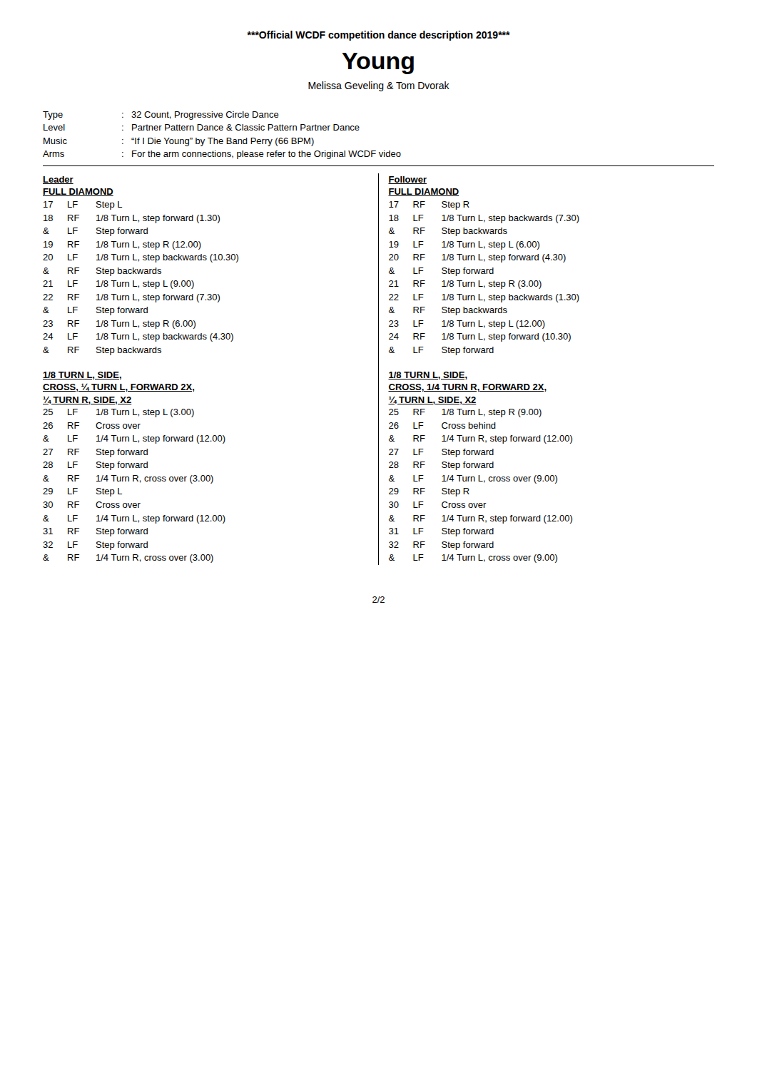***Official WCDF competition dance description 2019***
Young
Melissa Geveling & Tom Dvorak
| Type | : | 32 Count, Progressive Circle Dance |
| Level | : | Partner Pattern Dance & Classic Pattern Partner Dance |
| Music | : | “If I Die Young” by The Band Perry (66 BPM) |
| Arms | : | For the arm connections, please refer to the Original WCDF video |
Leader
FULL DIAMOND
| 17 | LF | Step L |
| 18 | RF | 1/8 Turn L, step forward (1.30) |
| & | LF | Step forward |
| 19 | RF | 1/8 Turn L, step R (12.00) |
| 20 | LF | 1/8 Turn L, step backwards (10.30) |
| & | RF | Step backwards |
| 21 | LF | 1/8 Turn L, step L (9.00) |
| 22 | RF | 1/8 Turn L, step forward (7.30) |
| & | LF | Step forward |
| 23 | RF | 1/8 Turn L, step R (6.00) |
| 24 | LF | 1/8 Turn L, step backwards (4.30) |
| & | RF | Step backwards |
1/8 TURN L, SIDE,
CROSS, ¼ TURN L, FORWARD 2X,
¼ TURN R, SIDE, X2
| 25 | LF | 1/8 Turn L, step L (3.00) |
| 26 | RF | Cross over |
| & | LF | 1/4 Turn L, step forward (12.00) |
| 27 | RF | Step forward |
| 28 | LF | Step forward |
| & | RF | 1/4 Turn R, cross over (3.00) |
| 29 | LF | Step L |
| 30 | RF | Cross over |
| & | LF | 1/4 Turn L, step forward (12.00) |
| 31 | RF | Step forward |
| 32 | LF | Step forward |
| & | RF | 1/4 Turn R, cross over (3.00) |
Follower
FULL DIAMOND
| 17 | RF | Step R |
| 18 | LF | 1/8 Turn L, step backwards (7.30) |
| & | RF | Step backwards |
| 19 | LF | 1/8 Turn L, step L (6.00) |
| 20 | RF | 1/8 Turn L, step forward (4.30) |
| & | LF | Step forward |
| 21 | RF | 1/8 Turn L, step R (3.00) |
| 22 | LF | 1/8 Turn L, step backwards (1.30) |
| & | RF | Step backwards |
| 23 | LF | 1/8 Turn L, step L (12.00) |
| 24 | RF | 1/8 Turn L, step forward (10.30) |
| & | LF | Step forward |
1/8 TURN L, SIDE,
CROSS, 1/4 TURN R, FORWARD 2X,
¼ TURN L, SIDE, X2
| 25 | RF | 1/8 Turn L, step R (9.00) |
| 26 | LF | Cross behind |
| & | RF | 1/4 Turn R, step forward (12.00) |
| 27 | LF | Step forward |
| 28 | RF | Step forward |
| & | LF | 1/4 Turn L, cross over (9.00) |
| 29 | RF | Step R |
| 30 | LF | Cross over |
| & | RF | 1/4 Turn R, step forward (12.00) |
| 31 | LF | Step forward |
| 32 | RF | Step forward |
| & | LF | 1/4 Turn L, cross over (9.00) |
2/2